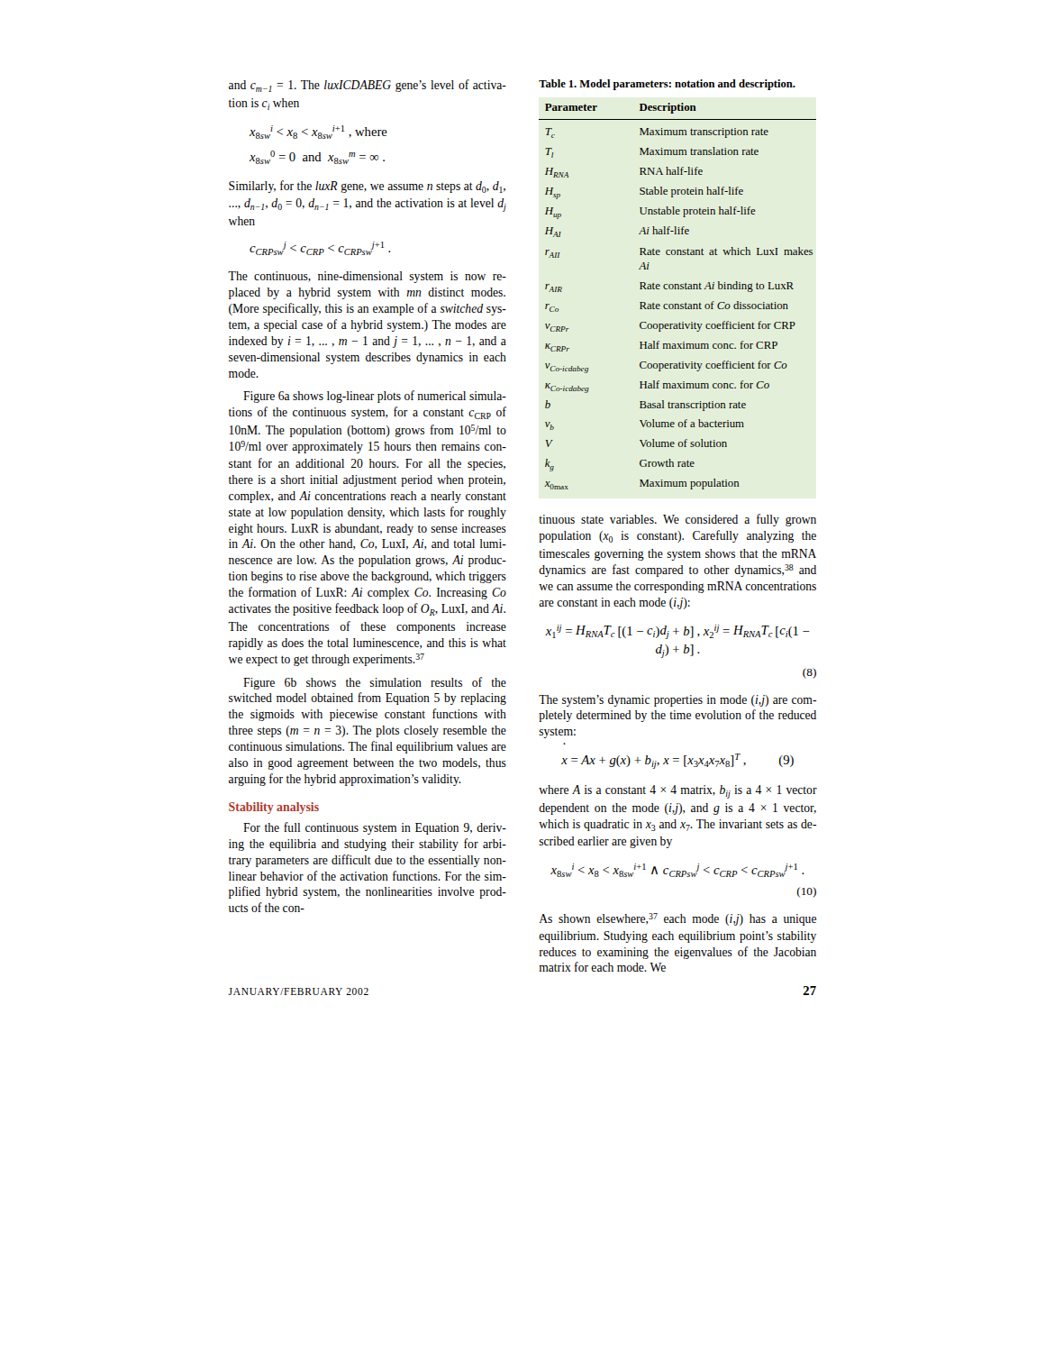and cm−1 = 1. The luxICDABEG gene’s level of activation is ci when
x8swi < x8 < x8swi+1 , where x8sw0 = 0 and x8swm = ∞ .
Similarly, for the luxR gene, we assume n steps at d0, d1, ..., dn−1, d0 = 0, dn−1 = 1, and the activation is at level dj when
cCRPswj < cCRP < cCRPswj+1 .
The continuous, nine-dimensional system is now replaced by a hybrid system with mn distinct modes. (More specifically, this is an example of a switched system, a special case of a hybrid system.) The modes are indexed by i = 1, ... , m − 1 and j = 1, ... , n − 1, and a seven-dimensional system describes dynamics in each mode.
Figure 6a shows log-linear plots of numerical simulations of the continuous system, for a constant cCRP of 10nM. The population (bottom) grows from 105/ml to 109/ml over approximately 15 hours then remains constant for an additional 20 hours. For all the species, there is a short initial adjustment period when protein, complex, and Ai concentrations reach a nearly constant state at low population density, which lasts for roughly eight hours. LuxR is abundant, ready to sense increases in Ai. On the other hand, Co, LuxI, Ai, and total luminescence are low. As the population grows, Ai production begins to rise above the background, which triggers the formation of LuxR: Ai complex Co. Increasing Co activates the positive feedback loop of OR, LuxI, and Ai. The concentrations of these components increase rapidly as does the total luminescence, and this is what we expect to get through experiments.37
Figure 6b shows the simulation results of the switched model obtained from Equation 5 by replacing the sigmoids with piecewise constant functions with three steps (m = n = 3). The plots closely resemble the continuous simulations. The final equilibrium values are also in good agreement between the two models, thus arguing for the hybrid approximation’s validity.
Stability analysis
For the full continuous system in Equation 9, deriving the equilibria and studying their stability for arbitrary parameters are difficult due to the essentially nonlinear behavior of the activation functions. For the simplified hybrid system, the nonlinearities involve products of the con-
Table 1. Model parameters: notation and description.
| Parameter | Description |
| --- | --- |
| T c | Maximum transcription rate |
| T l | Maximum translation rate |
| H RNA | RNA half-life |
| H sp | Stable protein half-life |
| H up | Unstable protein half-life |
| H AI | Ai half-life |
| r AII | Rate constant at which LuxI makes Ai |
| r AIR | Rate constant Ai binding to LuxR |
| r Co | Rate constant of Co dissociation |
| v CRPr | Cooperativity coefficient for CRP |
| κ CRPr | Half maximum conc. for CRP |
| v Co-icdabeg | Cooperativity coefficient for Co |
| κ Co-icdabeg | Half maximum conc. for Co |
| b | Basal transcription rate |
| v b | Volume of a bacterium |
| V | Volume of solution |
| k g | Growth rate |
| x 0max | Maximum population |
tinuous state variables. We considered a fully grown population (x0 is constant). Carefully analyzing the timescales governing the system shows that the mRNA dynamics are fast compared to other dynamics,38 and we can assume the corresponding mRNA concentrations are constant in each mode (i,j):
x1ij = HRNATc [(1 − ci)dj + b] , x2ij = HRNATc [ci(1 − dj) + b] .
(8)
The system’s dynamic properties in mode (i,j) are completely determined by the time evolution of the reduced system:
x = Ax + g(x) + bij, x = [x3x4x7x8]T , (9)
where A is a constant 4 × 4 matrix, bij is a 4 × 1 vector dependent on the mode (i,j), and g is a 4 × 1 vector, which is quadratic in x3 and x7. The invariant sets as described earlier are given by
x8swi < x8 < x8swi+1 ∧ cCRPswj < cCRP < cCRPswj+1 .
(10)
As shown elsewhere,37 each mode (i,j) has a unique equilibrium. Studying each equilibrium point’s stability reduces to examining the eigenvalues of the Jacobian matrix for each mode. We
January/February 2002
27